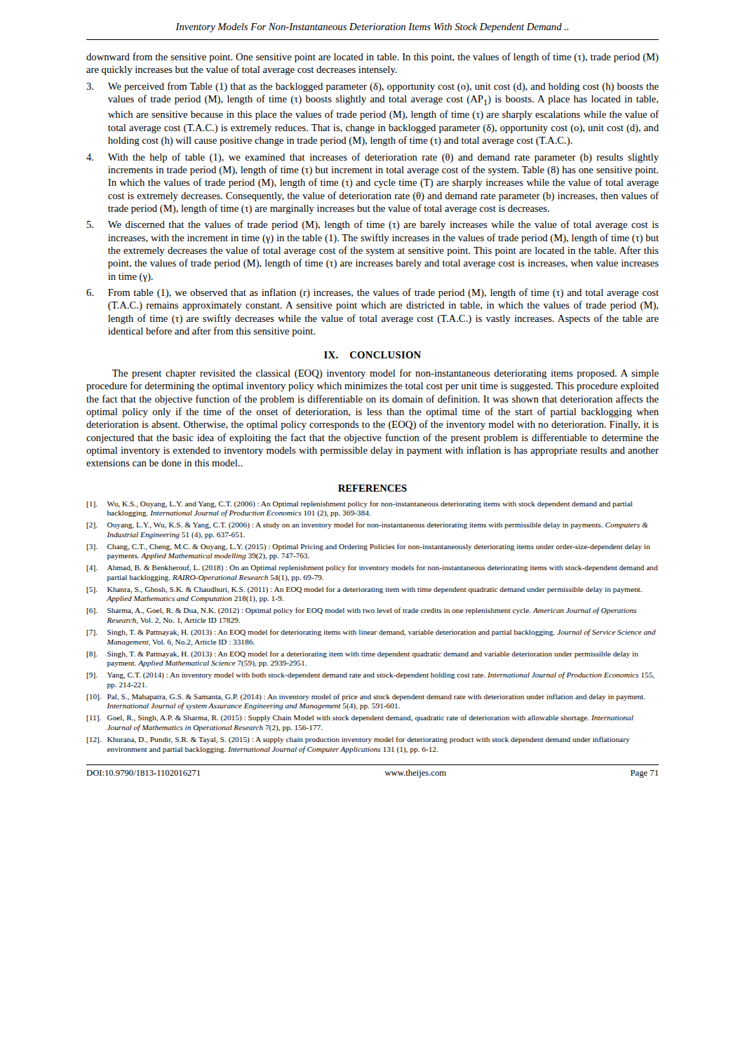Inventory Models For Non-Instantaneous Deterioration Items With Stock Dependent Demand ..
downward from the sensitive point. One sensitive point are located in table. In this point, the values of length of time (τ), trade period (M) are quickly increases but the value of total average cost decreases intensely.
3.
We perceived from Table (1) that as the backlogged parameter (δ), opportunity cost (o), unit cost (d), and holding cost (h) boosts the values of trade period (M), length of time (τ) boosts slightly and total average cost (AP1) is boosts. A place has located in table, which are sensitive because in this place the values of trade period (M), length of time (τ) are sharply escalations while the value of total average cost (T.A.C.) is extremely reduces. That is, change in backlogged parameter (δ), opportunity cost (o), unit cost (d), and holding cost (h) will cause positive change in trade period (M), length of time (τ) and total average cost (T.A.C.).
4.
With the help of table (1), we examined that increases of deterioration rate (θ) and demand rate parameter (b) results slightly increments in trade period (M), length of time (τ) but increment in total average cost of the system. Table (8) has one sensitive point. In which the values of trade period (M), length of time (τ) and cycle time (T) are sharply increases while the value of total average cost is extremely decreases. Consequently, the value of deterioration rate (θ) and demand rate parameter (b) increases, then values of trade period (M), length of time (τ) are marginally increases but the value of total average cost is decreases.
5.
We discerned that the values of trade period (M), length of time (τ) are barely increases while the value of total average cost is increases, with the increment in time (γ) in the table (1). The swiftly increases in the values of trade period (M), length of time (τ) but the extremely decreases the value of total average cost of the system at sensitive point. This point are located in the table. After this point, the values of trade period (M), length of time (τ) are increases barely and total average cost is increases, when value increases in time (γ).
6.
From table (1), we observed that as inflation (r) increases, the values of trade period (M), length of time (τ) and total average cost (T.A.C.) remains approximately constant. A sensitive point which are districted in table, in which the values of trade period (M), length of time (τ) are swiftly decreases while the value of total average cost (T.A.C.) is vastly increases. Aspects of the table are identical before and after from this sensitive point.
IX. CONCLUSION
The present chapter revisited the classical (EOQ) inventory model for non-instantaneous deteriorating items proposed. A simple procedure for determining the optimal inventory policy which minimizes the total cost per unit time is suggested. This procedure exploited the fact that the objective function of the problem is differentiable on its domain of definition. It was shown that deterioration affects the optimal policy only if the time of the onset of deterioration, is less than the optimal time of the start of partial backlogging when deterioration is absent. Otherwise, the optimal policy corresponds to the (EOQ) of the inventory model with no deterioration. Finally, it is conjectured that the basic idea of exploiting the fact that the objective function of the present problem is differentiable to determine the optimal inventory is extended to inventory models with permissible delay in payment with inflation is has appropriate results and another extensions can be done in this model..
REFERENCES
[1]. Wu, K.S., Ouyang, L.Y. and Yang, C.T. (2006) : An Optimal replenishment policy for non-instantaneous deteriorating items with stock dependent demand and partial backlogging. International Journal of Production Economics 101 (2), pp. 369-384.
[2]. Ouyang, L.Y., Wu, K.S. & Yang, C.T. (2006) : A study on an inventory model for non-instantaneous deteriorating items with permissible delay in payments. Computers & Industrial Engineering 51 (4), pp. 637-651.
[3]. Chang, C.T., Cheng, M.C. & Ouyang, L.Y. (2015) : Optimal Pricing and Ordering Policies for non-instantaneously deteriorating items under order-size-dependent delay in payments. Applied Mathematical modelling 39(2), pp. 747-763.
[4]. Ahmad, B. & Benkherouf, L. (2018) : On an Optimal replenishment policy for inventory models for non-instantaneous deteriorating items with stock-dependent demand and partial backlogging. RAIRO-Operational Research 54(1), pp. 69-79.
[5]. Khanra, S., Ghosh, S.K. & Chaudhuri, K.S. (2011) : An EOQ model for a deteriorating item with time dependent quadratic demand under permissible delay in payment. Applied Mathematics and Computation 218(1), pp. 1-9.
[6]. Sharma, A., Goel, R. & Dua, N.K. (2012) : Optimal policy for EOQ model with two level of trade credits in one replenishment cycle. American Journal of Operations Research, Vol. 2, No. 1, Article ID 17829.
[7]. Singh, T. & Pattnayak, H. (2013) : An EOQ model for deteriorating items with linear demand, variable deterioration and partial backlogging. Journal of Service Science and Management, Vol. 6, No.2, Article ID : 33186.
[8]. Singh, T. & Pattnayak, H. (2013) : An EOQ model for a deteriorating item with time dependent quadratic demand and variable deterioration under permissible delay in payment. Applied Mathematical Science 7(59), pp. 2939-2951.
[9]. Yang, C.T. (2014) : An inventory model with both stock-dependent demand rate and stock-dependent holding cost rate. International Journal of Production Economics 155, pp. 214-221.
[10]. Pal, S., Mahapatra, G.S. & Samanta, G.P. (2014) : An inventory model of price and stock dependent demand rate with deterioration under inflation and delay in payment. International Journal of system Assurance Engineering and Management 5(4), pp. 591-601.
[11]. Goel, R., Singh, A.P. & Sharma, R. (2015) : Supply Chain Model with stock dependent demand, quadratic rate of deterioration with allowable shortage. International Journal of Mathematics in Operational Research 7(2), pp. 156-177.
[12]. Khurana, D., Pundir, S.R. & Tayal, S. (2015) : A supply chain production inventory model for deteriorating product with stock dependent demand under inflationary environment and partial backlogging. International Journal of Computer Applications 131 (1), pp. 6-12.
DOI:10.9790/1813-1102016271
www.theijes.com
Page 71